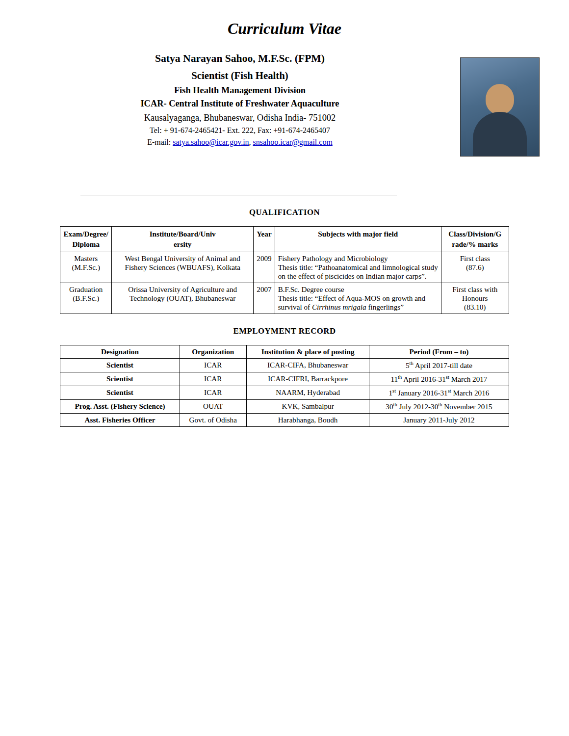Curriculum Vitae
Satya Narayan Sahoo, M.F.Sc. (FPM)
Scientist (Fish Health)
Fish Health Management Division
ICAR- Central Institute of Freshwater Aquaculture
Kausalyaganga, Bhubaneswar, Odisha India- 751002
Tel: + 91-674-2465421- Ext. 222, Fax: +91-674-2465407
E-mail: satya.sahoo@icar.gov.in, snsahoo.icar@gmail.com
QUALIFICATION
| Exam/Degree/ Diploma | Institute/Board/Univ ersity | Year | Subjects with major field | Class/Division/G rade/% marks |
| --- | --- | --- | --- | --- |
| Masters (M.F.Sc.) | West Bengal University of Animal and Fishery Sciences (WBUAFS), Kolkata | 2009 | Fishery Pathology and Microbiology Thesis title: “Pathoanatomical and limnological study on the effect of piscicides on Indian major carps”. | First class (87.6) |
| Graduation (B.F.Sc.) | Orissa University of Agriculture and Technology (OUAT), Bhubaneswar | 2007 | B.F.Sc. Degree course Thesis title: “Effect of Aqua-MOS on growth and survival of Cirrhinus mrigala fingerlings” | First class with Honours (83.10) |
EMPLOYMENT RECORD
| Designation | Organization | Institution & place of posting | Period (From – to) |
| --- | --- | --- | --- |
| Scientist | ICAR | ICAR-CIFA, Bhubaneswar | 5 th April 2017-till date |
| Scientist | ICAR | ICAR-CIFRI, Barrackpore | 11 th April 2016-31 st March 2017 |
| Scientist | ICAR | NAARM, Hyderabad | 1 st January 2016-31 st March 2016 |
| Prog. Asst. (Fishery Science) | OUAT | KVK, Sambalpur | 30 th July 2012-30 th November 2015 |
| Asst. Fisheries Officer | Govt. of Odisha | Harabhanga, Boudh | January 2011-July 2012 |